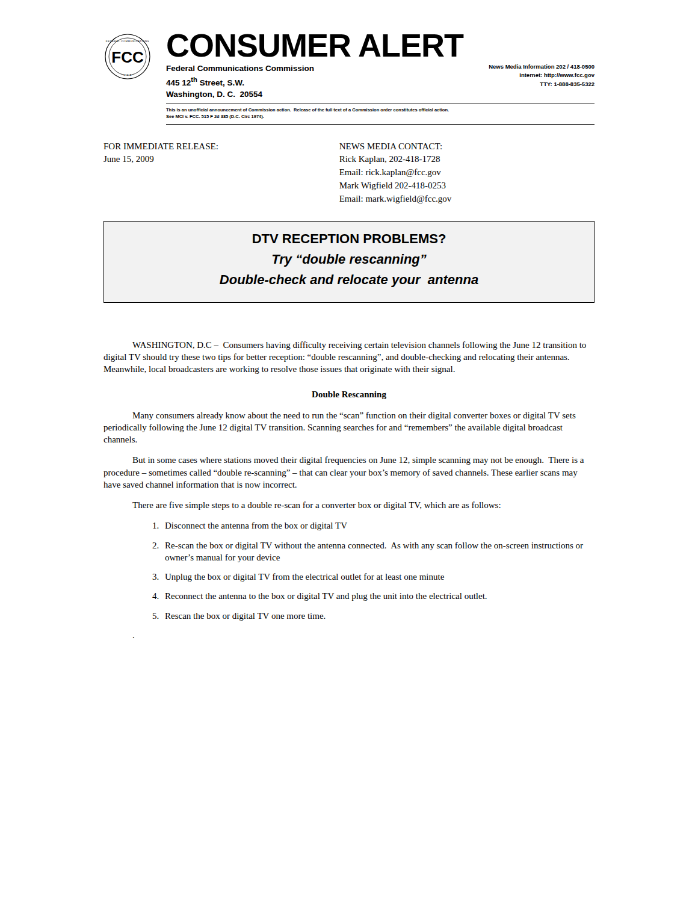FCC FEDERAL COMMUNICATIONS U S A
CONSUMER ALERT
Federal Communications Commission
445 12th Street, S.W.
Washington, D. C. 20554
News Media Information 202 / 418-0500
Internet: http://www.fcc.gov
TTY: 1-888-835-5322
This is an unofficial announcement of Commission action. Release of the full text of a Commission order constitutes official action.
See MCI v. FCC. 515 F 2d 385 (D.C. Circ 1974).
FOR IMMEDIATE RELEASE:
June 15, 2009
NEWS MEDIA CONTACT:
Rick Kaplan, 202-418-1728
Email: rick.kaplan@fcc.gov
Mark Wigfield 202-418-0253
Email: mark.wigfield@fcc.gov
DTV RECEPTION PROBLEMS?
Try “double rescanning”
Double-check and relocate your antenna
WASHINGTON, D.C – Consumers having difficulty receiving certain television channels following the June 12 transition to digital TV should try these two tips for better reception: “double rescanning”, and double-checking and relocating their antennas. Meanwhile, local broadcasters are working to resolve those issues that originate with their signal.
Double Rescanning
Many consumers already know about the need to run the “scan” function on their digital converter boxes or digital TV sets periodically following the June 12 digital TV transition. Scanning searches for and “remembers” the available digital broadcast channels.
But in some cases where stations moved their digital frequencies on June 12, simple scanning may not be enough. There is a procedure – sometimes called “double re-scanning” – that can clear your box’s memory of saved channels. These earlier scans may have saved channel information that is now incorrect.
There are five simple steps to a double re-scan for a converter box or digital TV, which are as follows:
Disconnect the antenna from the box or digital TV
Re-scan the box or digital TV without the antenna connected. As with any scan follow the on-screen instructions or owner’s manual for your device
Unplug the box or digital TV from the electrical outlet for at least one minute
Reconnect the antenna to the box or digital TV and plug the unit into the electrical outlet.
Rescan the box or digital TV one more time.
.